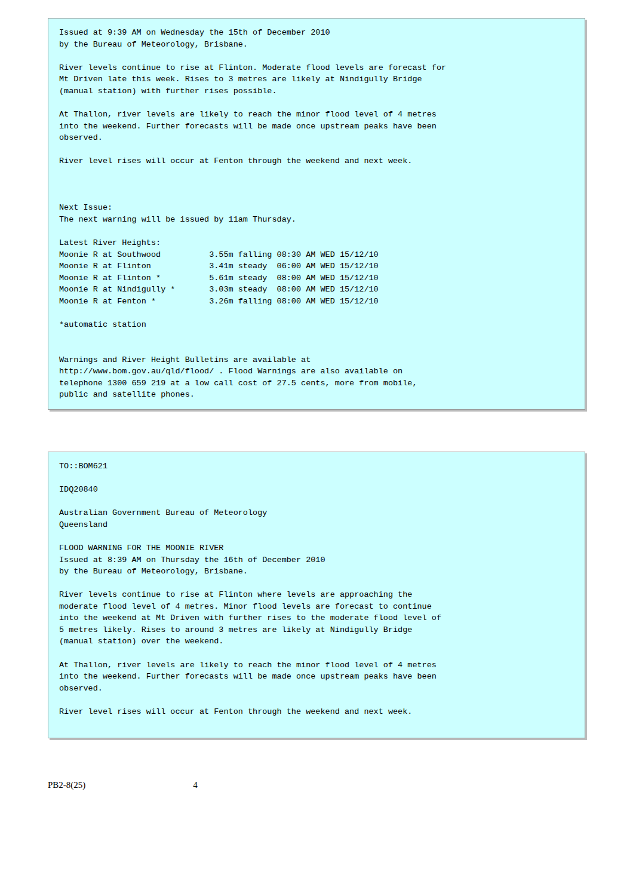Issued at 9:39 AM on Wednesday the 15th of December 2010 by the Bureau of Meteorology, Brisbane. River levels continue to rise at Flinton. Moderate flood levels are forecast for Mt Driven late this week. Rises to 3 metres are likely at Nindigully Bridge (manual station) with further rises possible. At Thallon, river levels are likely to reach the minor flood level of 4 metres into the weekend. Further forecasts will be made once upstream peaks have been observed. River level rises will occur at Fenton through the weekend and next week. Next Issue: The next warning will be issued by 11am Thursday. Latest River Heights: Moonie R at Southwood 3.55m falling 08:30 AM WED 15/12/10 Moonie R at Flinton 3.41m steady 06:00 AM WED 15/12/10 Moonie R at Flinton * 5.61m steady 08:00 AM WED 15/12/10 Moonie R at Nindigully * 3.03m steady 08:00 AM WED 15/12/10 Moonie R at Fenton * 3.26m falling 08:00 AM WED 15/12/10 *automatic station Warnings and River Height Bulletins are available at http://www.bom.gov.au/qld/flood/ . Flood Warnings are also available on telephone 1300 659 219 at a low call cost of 27.5 cents, more from mobile, public and satellite phones.
TO::BOM621 IDQ20840 Australian Government Bureau of Meteorology Queensland FLOOD WARNING FOR THE MOONIE RIVER Issued at 8:39 AM on Thursday the 16th of December 2010 by the Bureau of Meteorology, Brisbane. River levels continue to rise at Flinton where levels are approaching the moderate flood level of 4 metres. Minor flood levels are forecast to continue into the weekend at Mt Driven with further rises to the moderate flood level of 5 metres likely. Rises to around 3 metres are likely at Nindigully Bridge (manual station) over the weekend. At Thallon, river levels are likely to reach the minor flood level of 4 metres into the weekend. Further forecasts will be made once upstream peaks have been observed. River level rises will occur at Fenton through the weekend and next week.
PB2-8(25) 4